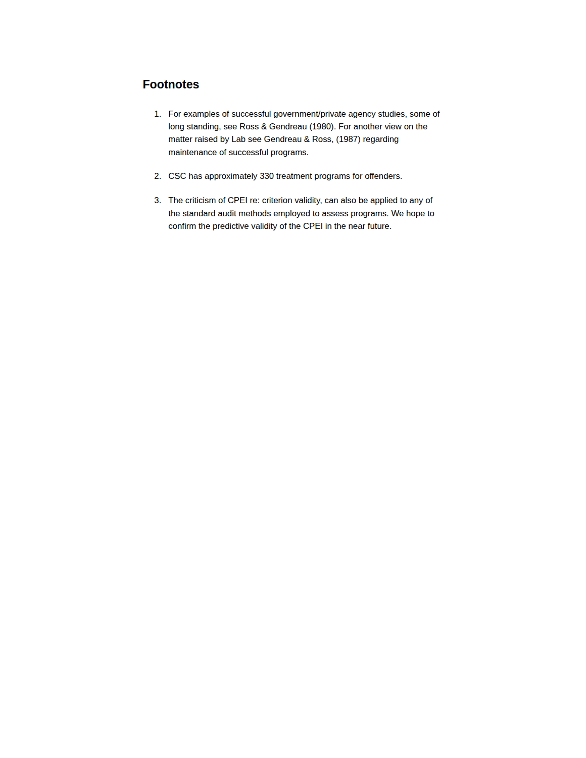Footnotes
For examples of successful government/private agency studies, some of long standing, see Ross & Gendreau (1980). For another view on the matter raised by Lab see Gendreau & Ross, (1987) regarding maintenance of successful programs.
CSC has approximately 330 treatment programs for offenders.
The criticism of CPEI re: criterion validity, can also be applied to any of the standard audit methods employed to assess programs. We hope to confirm the predictive validity of the CPEI in the near future.